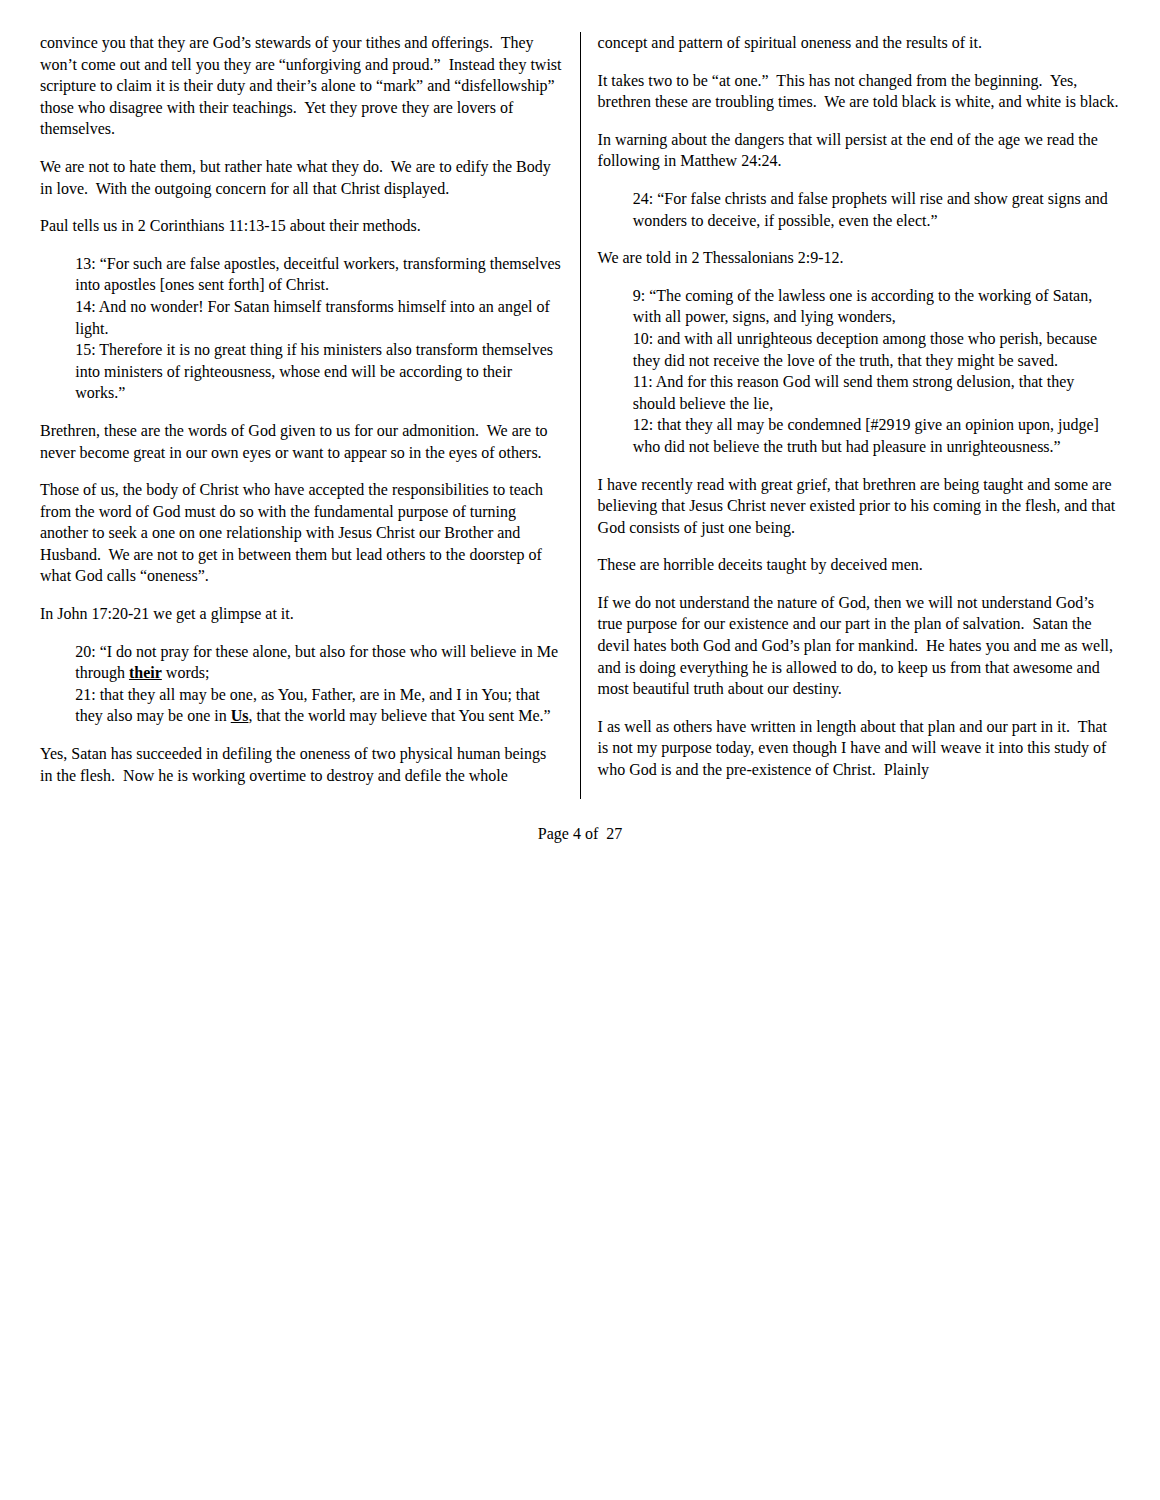convince you that they are God’s stewards of your tithes and offerings. They won’t come out and tell you they are “unforgiving and proud.” Instead they twist scripture to claim it is their duty and their’s alone to “mark” and “disfellowship” those who disagree with their teachings. Yet they prove they are lovers of themselves.
We are not to hate them, but rather hate what they do. We are to edify the Body in love. With the outgoing concern for all that Christ displayed.
Paul tells us in 2 Corinthians 11:13-15 about their methods.
13: “For such are false apostles, deceitful workers, transforming themselves into apostles [ones sent forth] of Christ.
14: And no wonder! For Satan himself transforms himself into an angel of light.
15: Therefore it is no great thing if his ministers also transform themselves into ministers of righteousness, whose end will be according to their works.”
Brethren, these are the words of God given to us for our admonition. We are to never become great in our own eyes or want to appear so in the eyes of others.
Those of us, the body of Christ who have accepted the responsibilities to teach from the word of God must do so with the fundamental purpose of turning another to seek a one on one relationship with Jesus Christ our Brother and Husband. We are not to get in between them but lead others to the doorstep of what God calls “oneness”.
In John 17:20-21 we get a glimpse at it.
20: “I do not pray for these alone, but also for those who will believe in Me through their words;
21: that they all may be one, as You, Father, are in Me, and I in You; that they also may be one in Us, that the world may believe that You sent Me.”
Yes, Satan has succeeded in defiling the oneness of two physical human beings in the flesh. Now he is working overtime to destroy and defile the whole
concept and pattern of spiritual oneness and the results of it.
It takes two to be “at one.” This has not changed from the beginning. Yes, brethren these are troubling times. We are told black is white, and white is black.
In warning about the dangers that will persist at the end of the age we read the following in Matthew 24:24.
24: “For false christs and false prophets will rise and show great signs and wonders to deceive, if possible, even the elect.”
We are told in 2 Thessalonians 2:9-12.
9: “The coming of the lawless one is according to the working of Satan, with all power, signs, and lying wonders,
10: and with all unrighteous deception among those who perish, because they did not receive the love of the truth, that they might be saved.
11: And for this reason God will send them strong delusion, that they should believe the lie,
12: that they all may be condemned [#2919 give an opinion upon, judge] who did not believe the truth but had pleasure in unrighteousness.”
I have recently read with great grief, that brethren are being taught and some are believing that Jesus Christ never existed prior to his coming in the flesh, and that God consists of just one being.
These are horrible deceits taught by deceived men.
If we do not understand the nature of God, then we will not understand God’s true purpose for our existence and our part in the plan of salvation. Satan the devil hates both God and God’s plan for mankind. He hates you and me as well, and is doing everything he is allowed to do, to keep us from that awesome and most beautiful truth about our destiny.
I as well as others have written in length about that plan and our part in it. That is not my purpose today, even though I have and will weave it into this study of who God is and the pre-existence of Christ. Plainly
Page 4 of 27